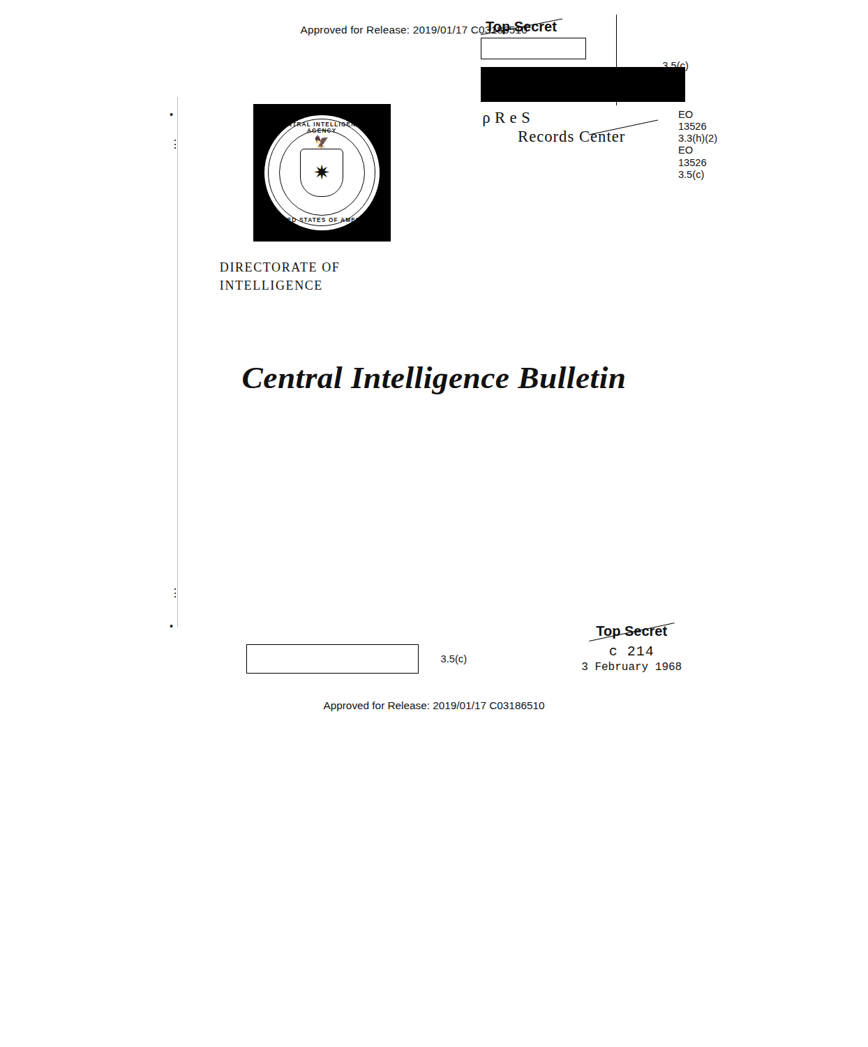Approved for Release: 2019/01/17 C03186510
Top Secret
ρ R e S
Records Center
3.5(c)
EO
13526
3.3(h)(2)
EO
13526
3.5(c)
•
⋮
CENTRAL INTELLIGENCE AGENCY
🦅
✷
UNITED STATES OF AMERICA
DIRECTORATE OF
INTELLIGENCE
Central Intelligence Bulletin
3.5(c)
Top Secret
c 214
3 February 1968
•
⋮
Approved for Release: 2019/01/17 C03186510